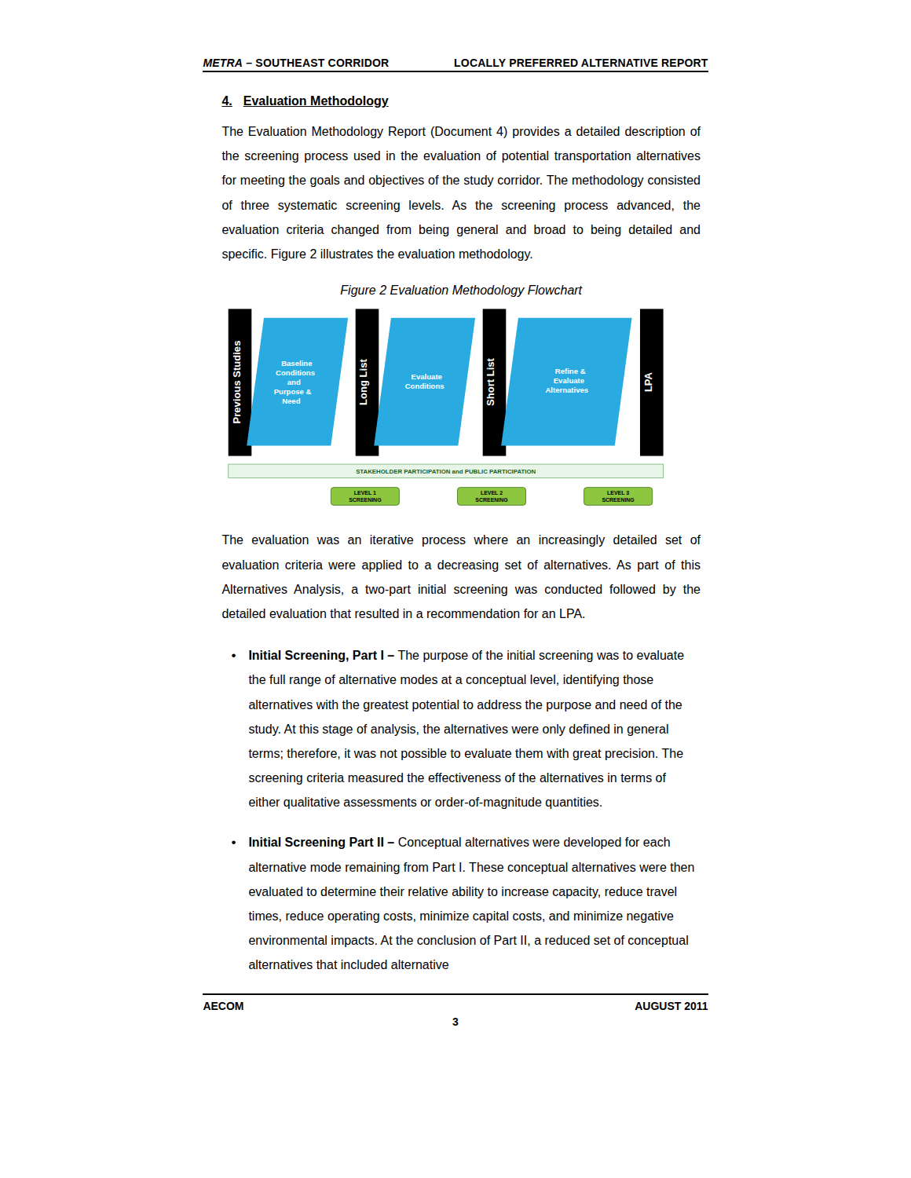METRA – SOUTHEAST CORRIDOR
LOCALLY PREFERRED ALTERNATIVE REPORT
4. Evaluation Methodology
The Evaluation Methodology Report (Document 4) provides a detailed description of the screening process used in the evaluation of potential transportation alternatives for meeting the goals and objectives of the study corridor. The methodology consisted of three systematic screening levels. As the screening process advanced, the evaluation criteria changed from being general and broad to being detailed and specific. Figure 2 illustrates the evaluation methodology.
Figure 2 Evaluation Methodology Flowchart
Previous Studies Baseline Conditions and Purpose & Need Long List Evaluate Conditions Short List Refine & Evaluate Alternatives LPA STAKEHOLDER PARTICIPATION and PUBLIC PARTICIPATION LEVEL 1 SCREENING LEVEL 2 SCREENING LEVEL 3 SCREENING
The evaluation was an iterative process where an increasingly detailed set of evaluation criteria were applied to a decreasing set of alternatives. As part of this Alternatives Analysis, a two-part initial screening was conducted followed by the detailed evaluation that resulted in a recommendation for an LPA.
Initial Screening, Part I – The purpose of the initial screening was to evaluate the full range of alternative modes at a conceptual level, identifying those alternatives with the greatest potential to address the purpose and need of the study. At this stage of analysis, the alternatives were only defined in general terms; therefore, it was not possible to evaluate them with great precision. The screening criteria measured the effectiveness of the alternatives in terms of either qualitative assessments or order-of-magnitude quantities.
Initial Screening Part II – Conceptual alternatives were developed for each alternative mode remaining from Part I. These conceptual alternatives were then evaluated to determine their relative ability to increase capacity, reduce travel times, reduce operating costs, minimize capital costs, and minimize negative environmental impacts. At the conclusion of Part II, a reduced set of conceptual alternatives that included alternative
AECOM
AUGUST 2011
3